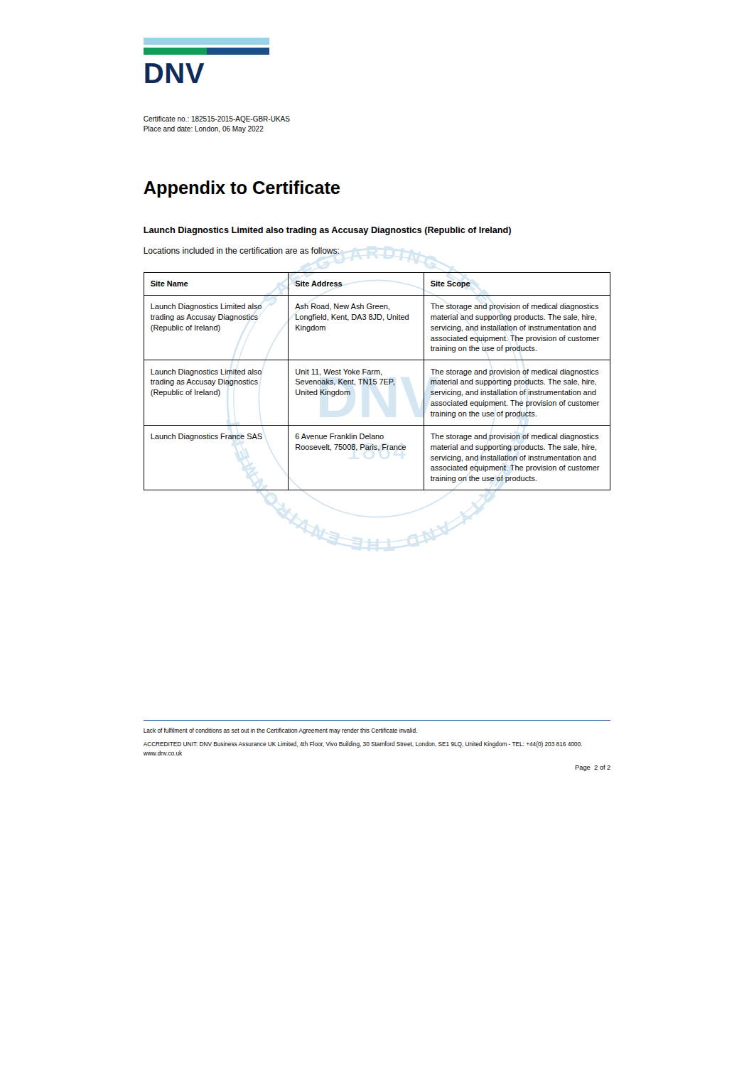SAFEGUARDING LIFE PROPERTY AND THE ENVIRONMENT DNV 1864
DNV
Certificate no.: 182515-2015-AQE-GBR-UKAS
Place and date: London, 06 May 2022
Appendix to Certificate
Launch Diagnostics Limited also trading as Accusay Diagnostics (Republic of Ireland)
Locations included in the certification are as follows:
| Site Name | Site Address | Site Scope |
| --- | --- | --- |
| Launch Diagnostics Limited also trading as Accusay Diagnostics (Republic of Ireland) | Ash Road, New Ash Green, Longfield, Kent, DA3 8JD, United Kingdom | The storage and provision of medical diagnostics material and supporting products. The sale, hire, servicing, and installation of instrumentation and associated equipment. The provision of customer training on the use of products. |
| Launch Diagnostics Limited also trading as Accusay Diagnostics (Republic of Ireland) | Unit 11, West Yoke Farm, Sevenoaks, Kent, TN15 7EP, United Kingdom | The storage and provision of medical diagnostics material and supporting products. The sale, hire, servicing, and installation of instrumentation and associated equipment. The provision of customer training on the use of products. |
| Launch Diagnostics France SAS | 6 Avenue Franklin Delano Roosevelt, 75008, Paris, France | The storage and provision of medical diagnostics material and supporting products. The sale, hire, servicing, and installation of instrumentation and associated equipment. The provision of customer training on the use of products. |
Lack of fulfilment of conditions as set out in the Certification Agreement may render this Certificate invalid.
ACCREDITED UNIT: DNV Business Assurance UK Limited, 4th Floor, Vivo Building, 30 Stamford Street, London, SE1 9LQ, United Kingdom - TEL: +44(0) 203 816 4000. www.dnv.co.uk
Page 2 of 2